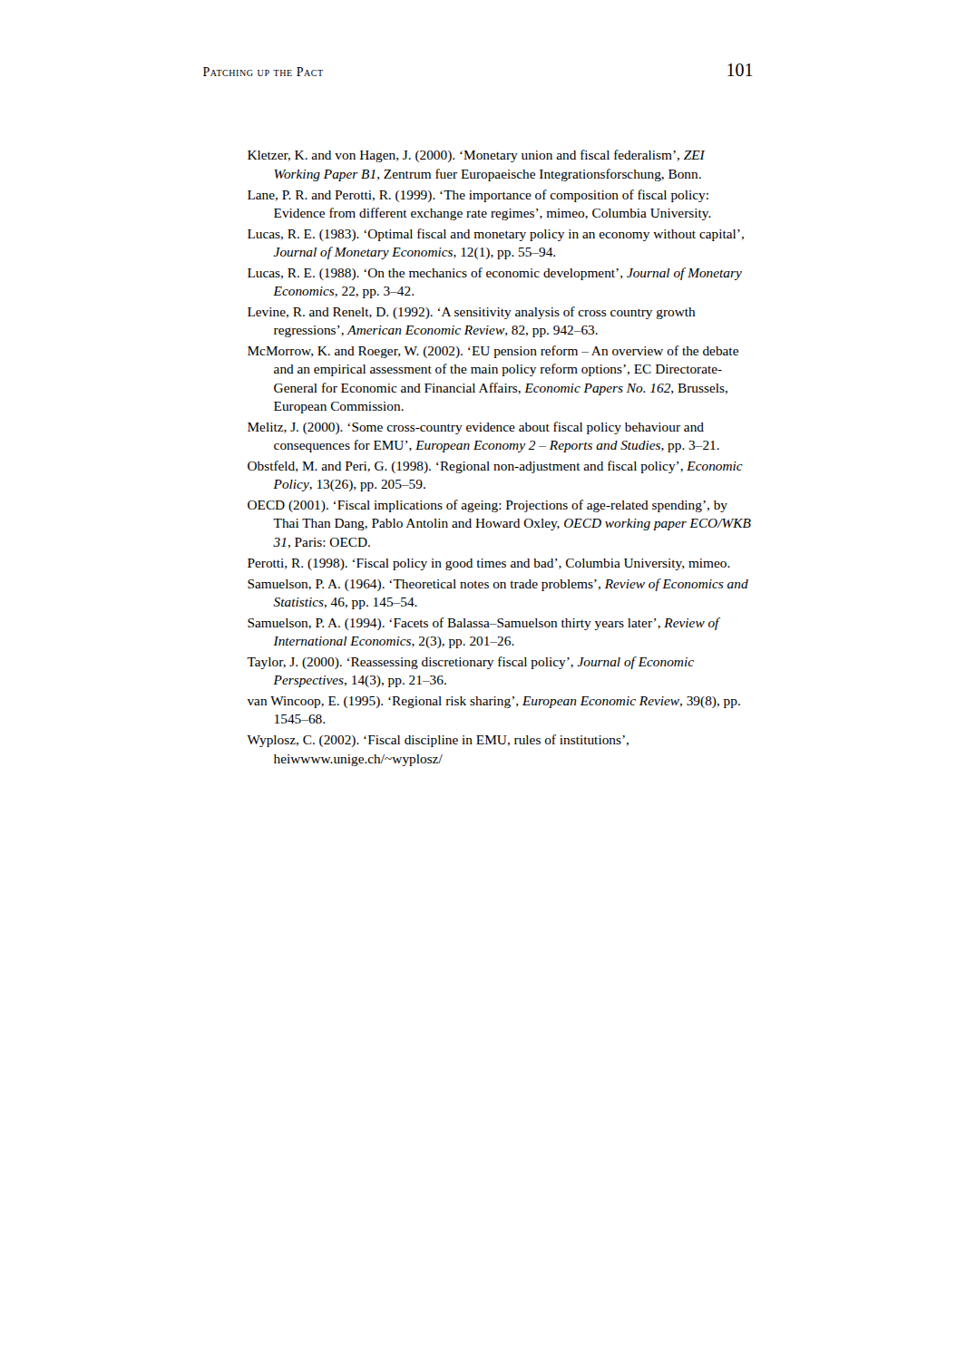Patching up the Pact 101
Kletzer, K. and von Hagen, J. (2000). ‘Monetary union and fiscal federalism’, ZEI Working Paper B1, Zentrum fuer Europaeische Integrationsforschung, Bonn.
Lane, P. R. and Perotti, R. (1999). ‘The importance of composition of fiscal policy: Evidence from different exchange rate regimes’, mimeo, Columbia University.
Lucas, R. E. (1983). ‘Optimal fiscal and monetary policy in an economy without capital’, Journal of Monetary Economics, 12(1), pp. 55–94.
Lucas, R. E. (1988). ‘On the mechanics of economic development’, Journal of Monetary Economics, 22, pp. 3–42.
Levine, R. and Renelt, D. (1992). ‘A sensitivity analysis of cross country growth regressions’, American Economic Review, 82, pp. 942–63.
McMorrow, K. and Roeger, W. (2002). ‘EU pension reform – An overview of the debate and an empirical assessment of the main policy reform options’, EC Directorate-General for Economic and Financial Affairs, Economic Papers No. 162, Brussels, European Commission.
Melitz, J. (2000). ‘Some cross-country evidence about fiscal policy behaviour and consequences for EMU’, European Economy 2 – Reports and Studies, pp. 3–21.
Obstfeld, M. and Peri, G. (1998). ‘Regional non-adjustment and fiscal policy’, Economic Policy, 13(26), pp. 205–59.
OECD (2001). ‘Fiscal implications of ageing: Projections of age-related spending’, by Thai Than Dang, Pablo Antolin and Howard Oxley, OECD working paper ECO/WKB 31, Paris: OECD.
Perotti, R. (1998). ‘Fiscal policy in good times and bad’, Columbia University, mimeo.
Samuelson, P. A. (1964). ‘Theoretical notes on trade problems’, Review of Economics and Statistics, 46, pp. 145–54.
Samuelson, P. A. (1994). ‘Facets of Balassa–Samuelson thirty years later’, Review of International Economics, 2(3), pp. 201–26.
Taylor, J. (2000). ‘Reassessing discretionary fiscal policy’, Journal of Economic Perspectives, 14(3), pp. 21–36.
van Wincoop, E. (1995). ‘Regional risk sharing’, European Economic Review, 39(8), pp. 1545–68.
Wyplosz, C. (2002). ‘Fiscal discipline in EMU, rules of institutions’, heiwwww.unige.ch/~wyplosz/